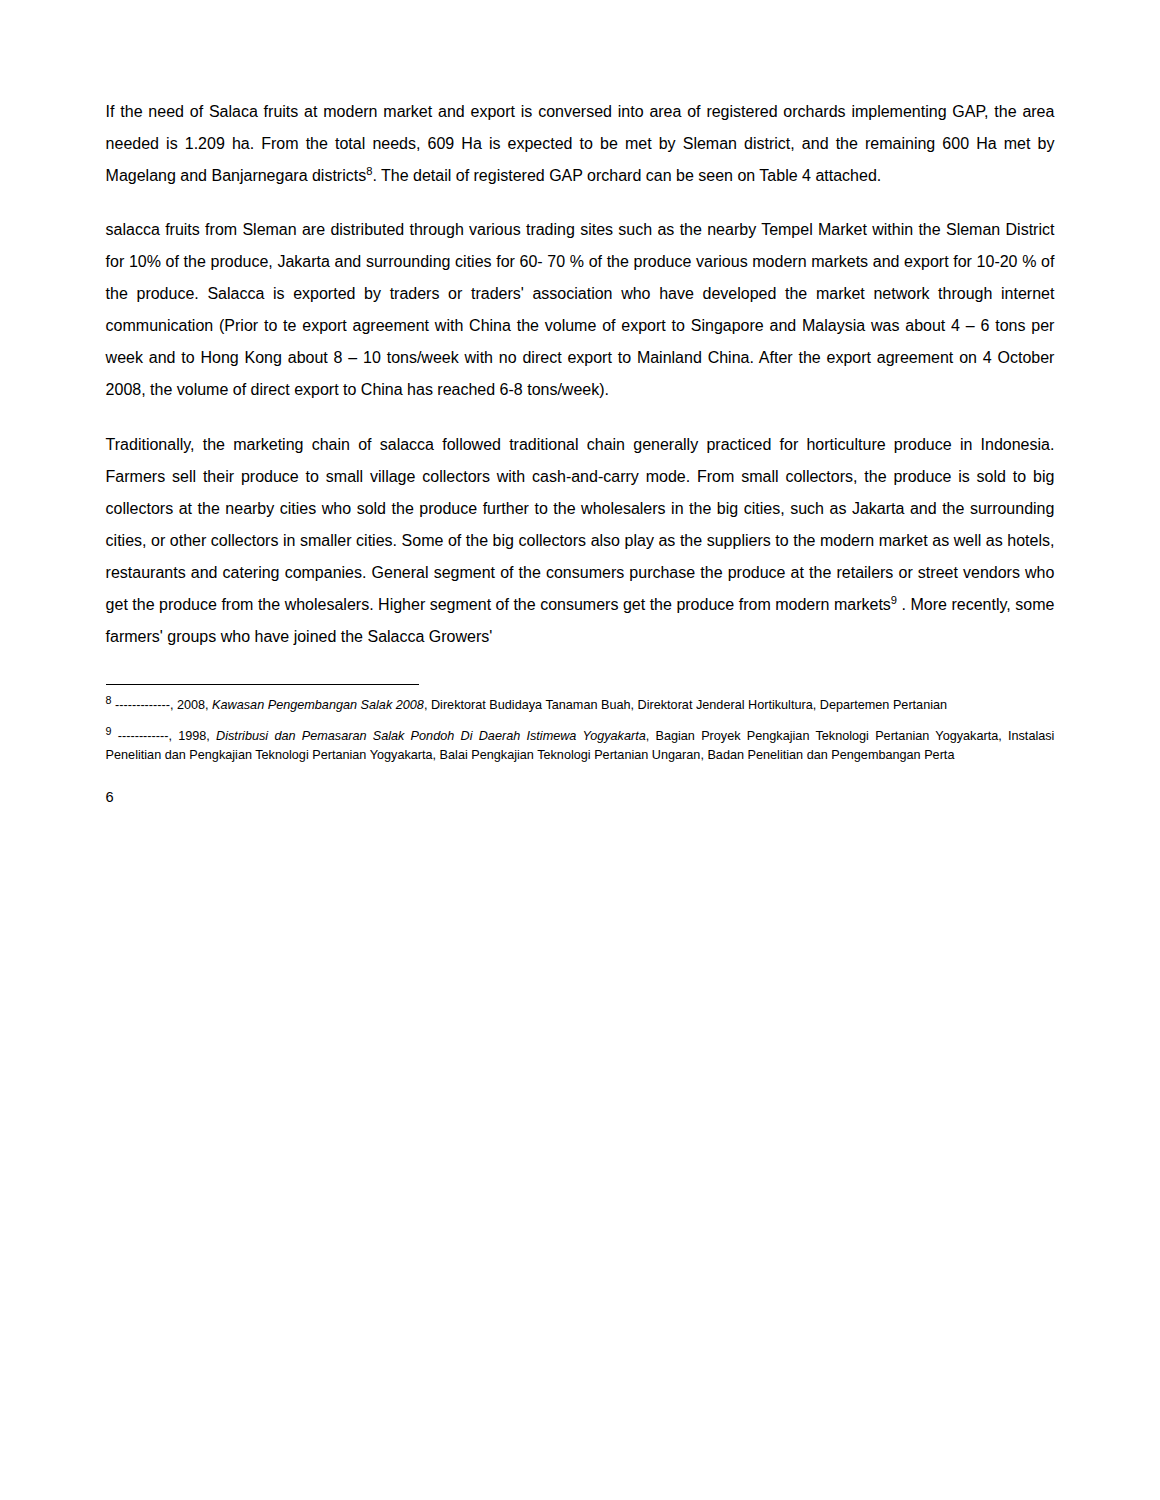If the need of Salaca fruits at modern market and export is conversed into area of registered orchards implementing GAP, the area needed is 1.209 ha. From the total needs, 609 Ha is expected to be met by Sleman district, and the remaining 600 Ha met by Magelang and Banjarnegara districts8. The detail of registered GAP orchard can be seen on Table 4 attached.
salacca fruits from Sleman are distributed through various trading sites such as the nearby Tempel Market within the Sleman District for 10% of the produce, Jakarta and surrounding cities for 60- 70 % of the produce various modern markets and export for 10-20 % of the produce. Salacca is exported by traders or traders' association who have developed the market network through internet communication (Prior to te export agreement with China the volume of export to Singapore and Malaysia was about 4 – 6 tons per week and to Hong Kong about 8 – 10 tons/week with no direct export to Mainland China. After the export agreement on 4 October 2008, the volume of direct export to China has reached 6-8 tons/week).
Traditionally, the marketing chain of salacca followed traditional chain generally practiced for horticulture produce in Indonesia. Farmers sell their produce to small village collectors with cash-and-carry mode. From small collectors, the produce is sold to big collectors at the nearby cities who sold the produce further to the wholesalers in the big cities, such as Jakarta and the surrounding cities, or other collectors in smaller cities. Some of the big collectors also play as the suppliers to the modern market as well as hotels, restaurants and catering companies. General segment of the consumers purchase the produce at the retailers or street vendors who get the produce from the wholesalers. Higher segment of the consumers get the produce from modern markets9 . More recently, some farmers' groups who have joined the Salacca Growers'
8 -------------, 2008, Kawasan Pengembangan Salak 2008, Direktorat Budidaya Tanaman Buah, Direktorat Jenderal Hortikultura, Departemen Pertanian
9 ------------, 1998, Distribusi dan Pemasaran Salak Pondoh Di Daerah Istimewa Yogyakarta, Bagian Proyek Pengkajian Teknologi Pertanian Yogyakarta, Instalasi Penelitian dan Pengkajian Teknologi Pertanian Yogyakarta, Balai Pengkajian Teknologi Pertanian Ungaran, Badan Penelitian dan Pengembangan Perta
6